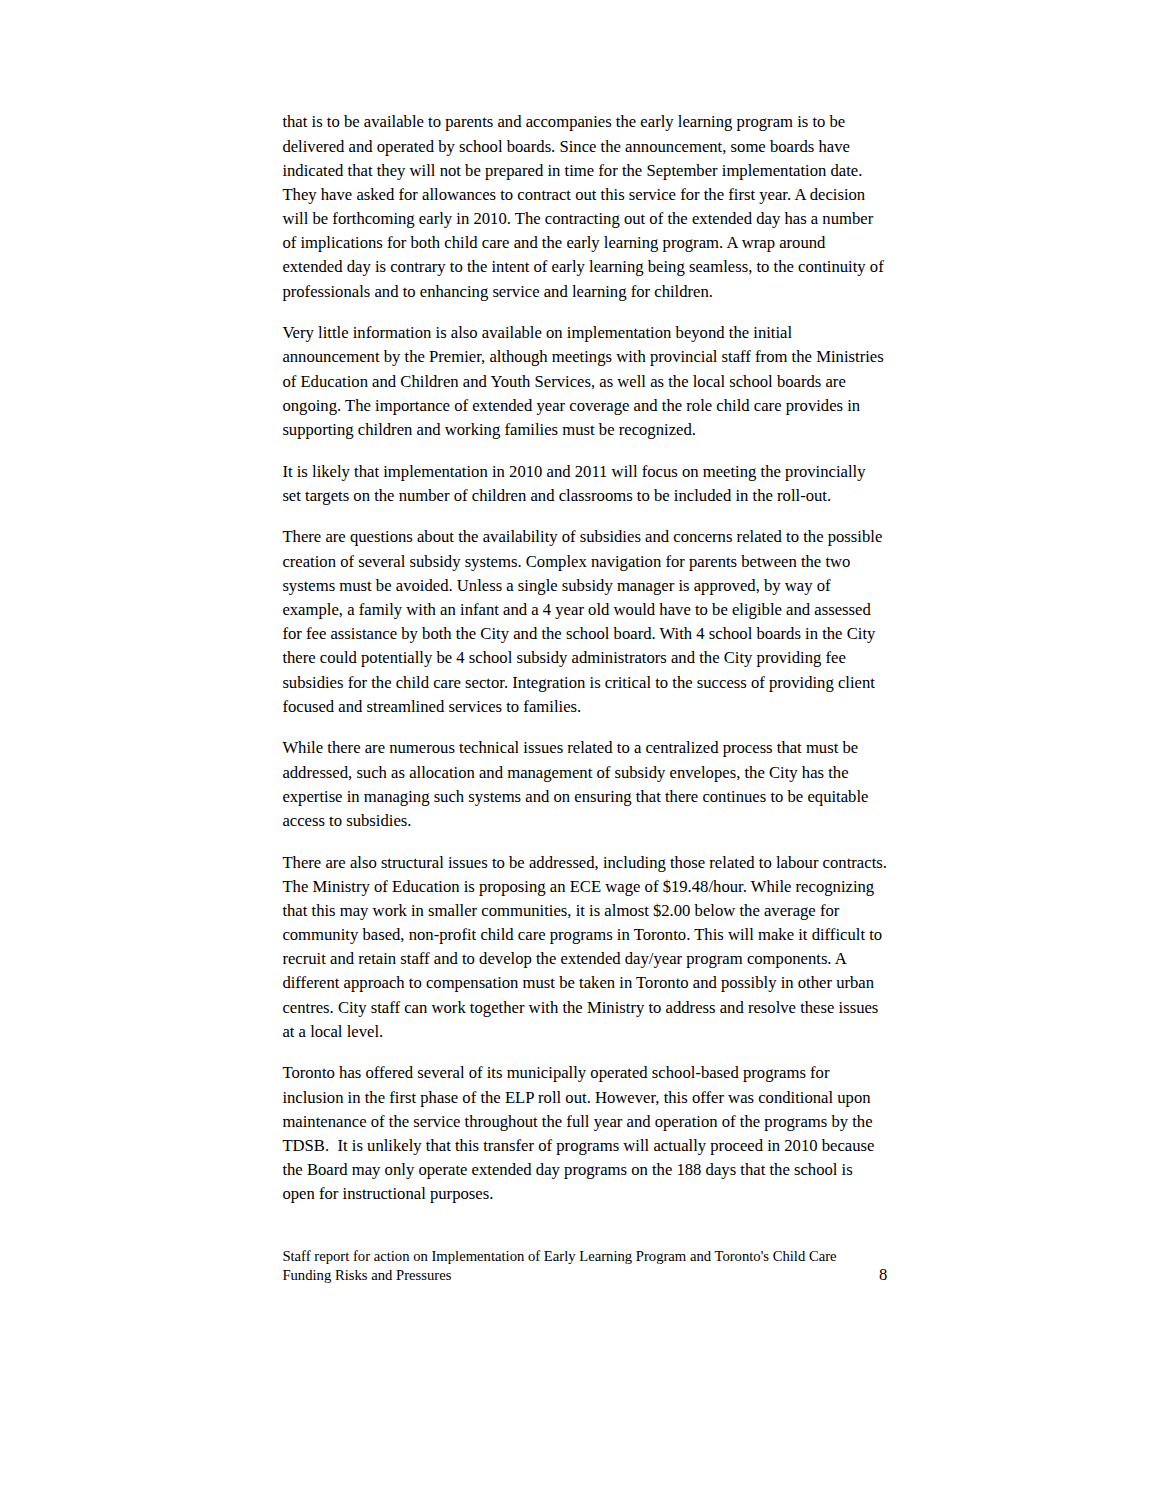that is to be available to parents and accompanies the early learning program is to be delivered and operated by school boards. Since the announcement, some boards have indicated that they will not be prepared in time for the September implementation date. They have asked for allowances to contract out this service for the first year. A decision will be forthcoming early in 2010. The contracting out of the extended day has a number of implications for both child care and the early learning program. A wrap around extended day is contrary to the intent of early learning being seamless, to the continuity of professionals and to enhancing service and learning for children.
Very little information is also available on implementation beyond the initial announcement by the Premier, although meetings with provincial staff from the Ministries of Education and Children and Youth Services, as well as the local school boards are ongoing. The importance of extended year coverage and the role child care provides in supporting children and working families must be recognized.
It is likely that implementation in 2010 and 2011 will focus on meeting the provincially set targets on the number of children and classrooms to be included in the roll-out.
There are questions about the availability of subsidies and concerns related to the possible creation of several subsidy systems. Complex navigation for parents between the two systems must be avoided. Unless a single subsidy manager is approved, by way of example, a family with an infant and a 4 year old would have to be eligible and assessed for fee assistance by both the City and the school board. With 4 school boards in the City there could potentially be 4 school subsidy administrators and the City providing fee subsidies for the child care sector. Integration is critical to the success of providing client focused and streamlined services to families.
While there are numerous technical issues related to a centralized process that must be addressed, such as allocation and management of subsidy envelopes, the City has the expertise in managing such systems and on ensuring that there continues to be equitable access to subsidies.
There are also structural issues to be addressed, including those related to labour contracts. The Ministry of Education is proposing an ECE wage of $19.48/hour. While recognizing that this may work in smaller communities, it is almost $2.00 below the average for community based, non-profit child care programs in Toronto. This will make it difficult to recruit and retain staff and to develop the extended day/year program components. A different approach to compensation must be taken in Toronto and possibly in other urban centres. City staff can work together with the Ministry to address and resolve these issues at a local level.
Toronto has offered several of its municipally operated school-based programs for inclusion in the first phase of the ELP roll out. However, this offer was conditional upon maintenance of the service throughout the full year and operation of the programs by the TDSB. It is unlikely that this transfer of programs will actually proceed in 2010 because the Board may only operate extended day programs on the 188 days that the school is open for instructional purposes.
Staff report for action on Implementation of Early Learning Program and Toronto's Child Care Funding Risks and Pressures
8